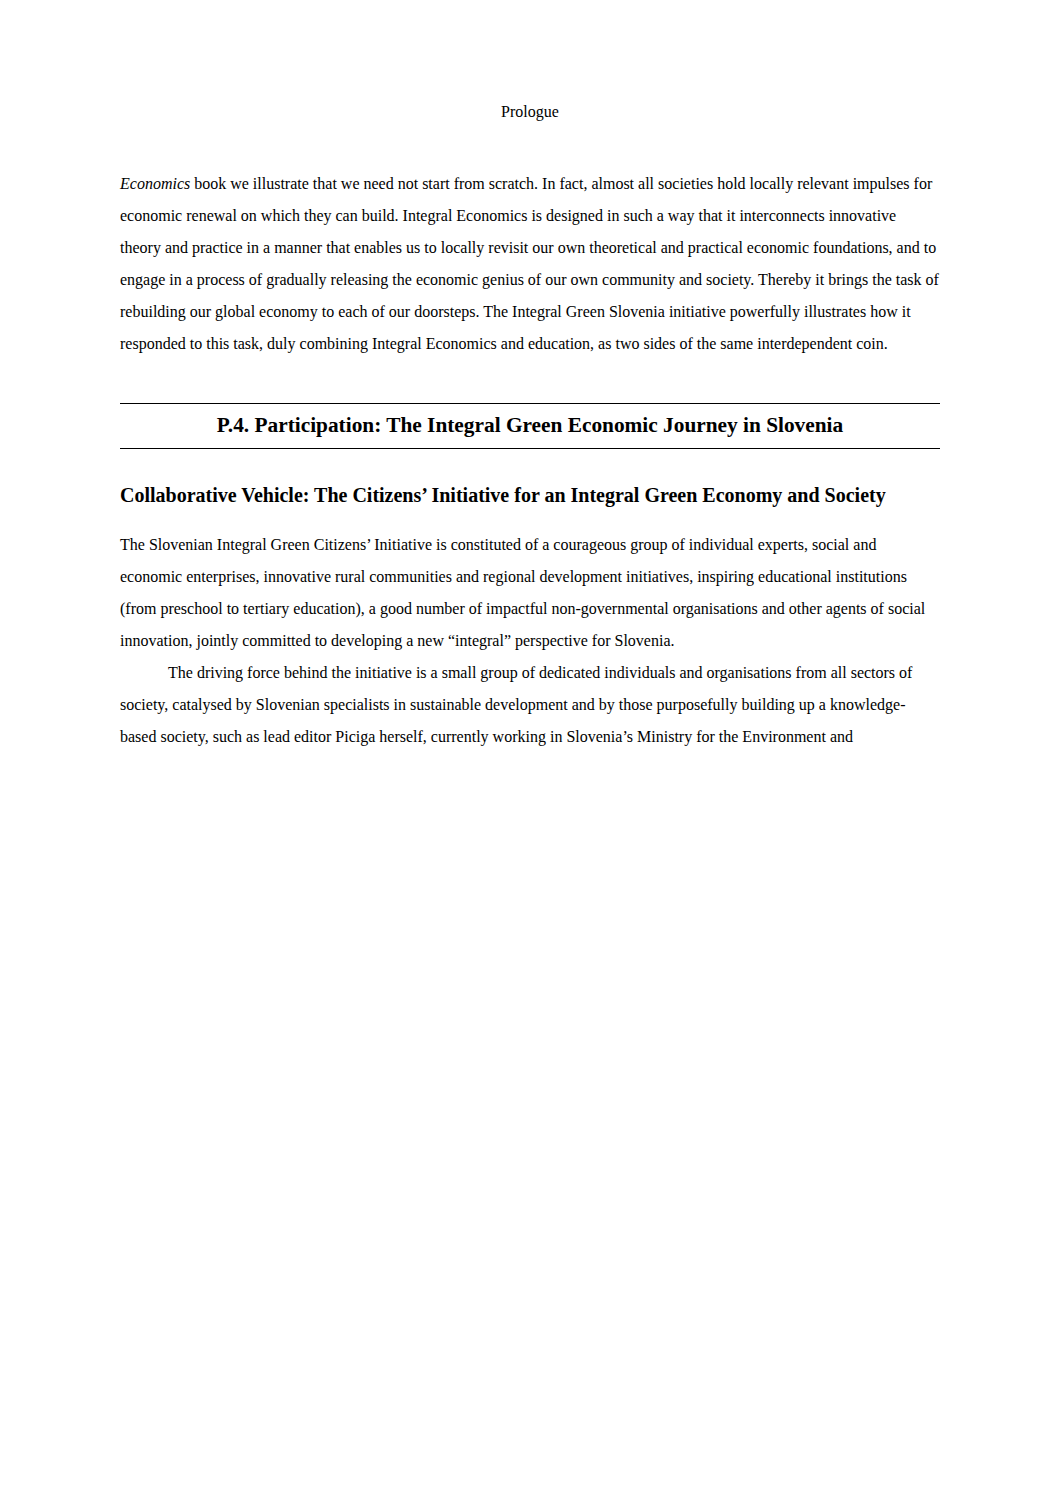Prologue
Economics book we illustrate that we need not start from scratch. In fact, almost all societies hold locally relevant impulses for economic renewal on which they can build. Integral Economics is designed in such a way that it interconnects innovative theory and practice in a manner that enables us to locally revisit our own theoretical and practical economic foundations, and to engage in a process of gradually releasing the economic genius of our own community and society. Thereby it brings the task of rebuilding our global economy to each of our doorsteps. The Integral Green Slovenia initiative powerfully illustrates how it responded to this task, duly combining Integral Economics and education, as two sides of the same interdependent coin.
P.4. Participation: The Integral Green Economic Journey in Slovenia
Collaborative Vehicle: The Citizens’ Initiative for an Integral Green Economy and Society
The Slovenian Integral Green Citizens’ Initiative is constituted of a courageous group of individual experts, social and economic enterprises, innovative rural communities and regional development initiatives, inspiring educational institutions (from preschool to tertiary education), a good number of impactful non-governmental organisations and other agents of social innovation, jointly committed to developing a new “integral” perspective for Slovenia.
The driving force behind the initiative is a small group of dedicated individuals and organisations from all sectors of society, catalysed by Slovenian specialists in sustainable development and by those purposefully building up a knowledge-based society, such as lead editor Piciga herself, currently working in Slovenia’s Ministry for the Environment and